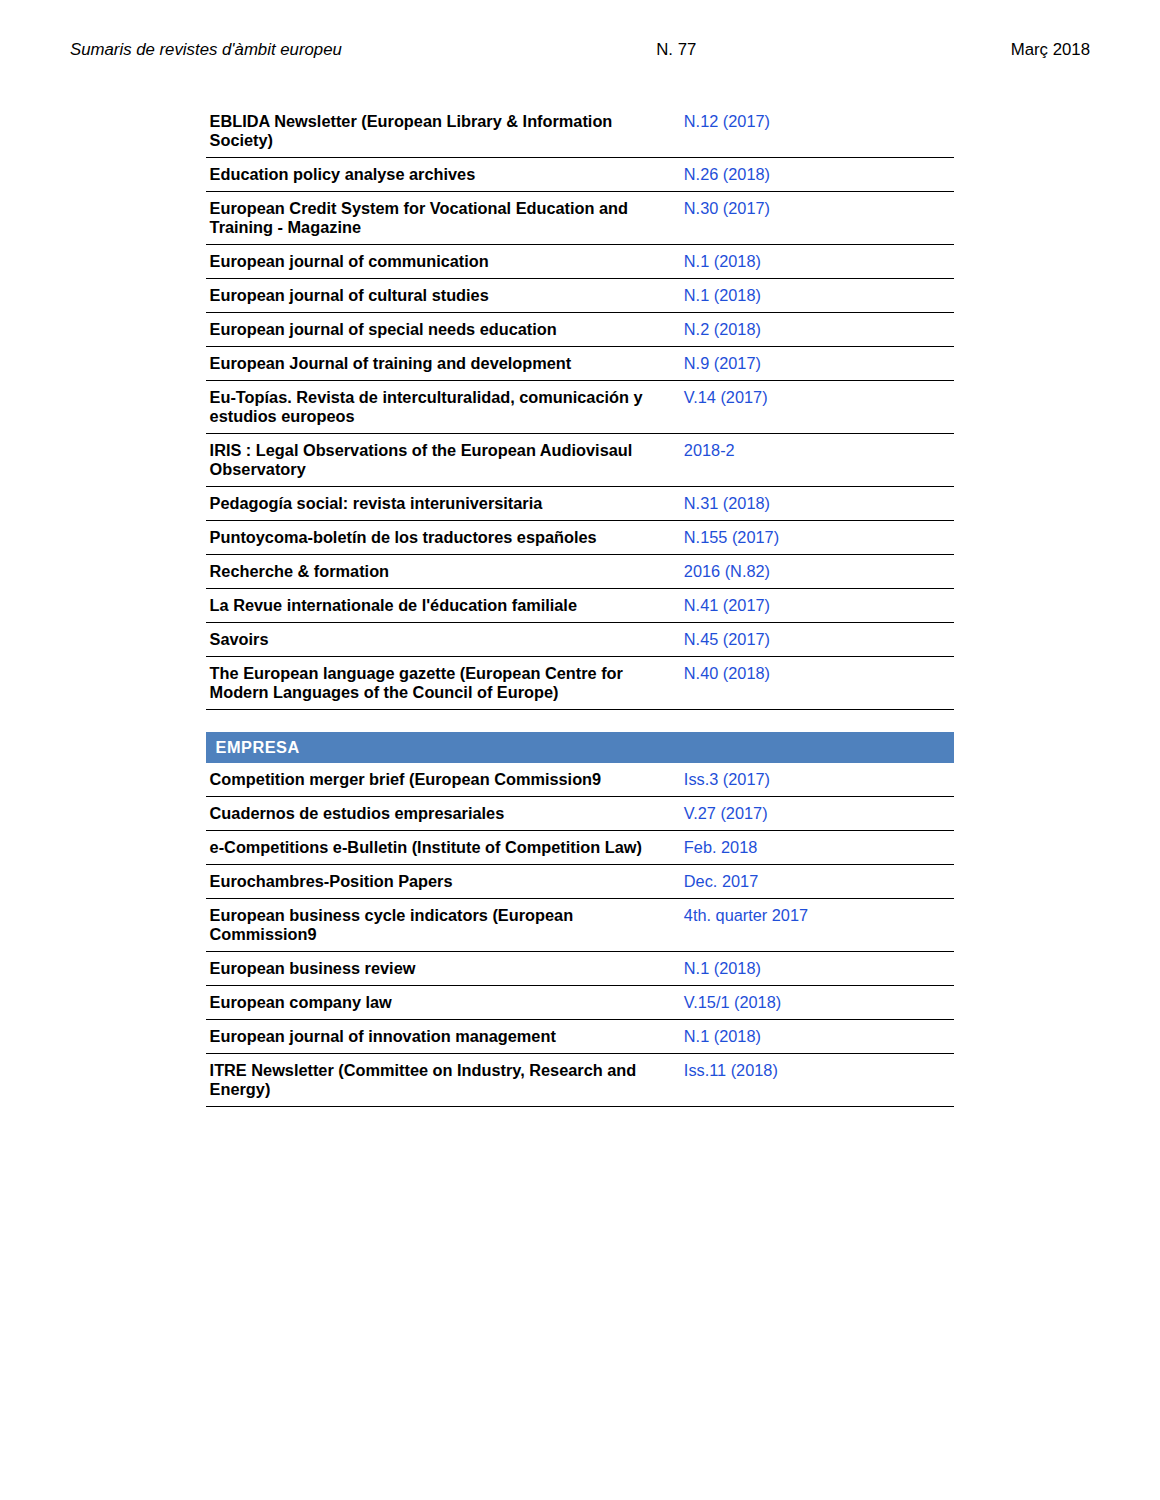Sumaris de revistes d'àmbit europeu N. 77 Març 2018
| EBLIDA Newsletter (European Library & Information Society) | N.12 (2017) |
| Education policy analyse archives | N.26 (2018) |
| European Credit System for Vocational Education and Training - Magazine | N.30 (2017) |
| European journal of communication | N.1 (2018) |
| European journal of cultural studies | N.1 (2018) |
| European journal of special needs education | N.2 (2018) |
| European Journal of training and development | N.9 (2017) |
| Eu-Topías. Revista de interculturalidad, comunicación y estudios europeos | V.14 (2017) |
| IRIS : Legal Observations of the European Audiovisaul Observatory | 2018-2 |
| Pedagogía social: revista interuniversitaria | N.31 (2018) |
| Puntoycoma-boletín de los traductores españoles | N.155 (2017) |
| Recherche & formation | 2016 (N.82) |
| La Revue internationale de l'éducation familiale | N.41 (2017) |
| Savoirs | N.45 (2017) |
| The European language gazette (European Centre for Modern Languages of the Council of Europe) | N.40 (2018) |
| EMPRESA |
| Competition merger brief (European Commission9 | Iss.3 (2017) |
| Cuadernos de estudios empresariales | V.27 (2017) |
| e-Competitions e-Bulletin (Institute of Competition Law) | Feb. 2018 |
| Eurochambres-Position Papers | Dec. 2017 |
| European business cycle indicators (European Commission9 | 4th. quarter 2017 |
| European business review | N.1 (2018) |
| European company law | V.15/1 (2018) |
| European journal of innovation management | N.1 (2018) |
| ITRE Newsletter (Committee on Industry, Research and Energy) | Iss.11 (2018) |